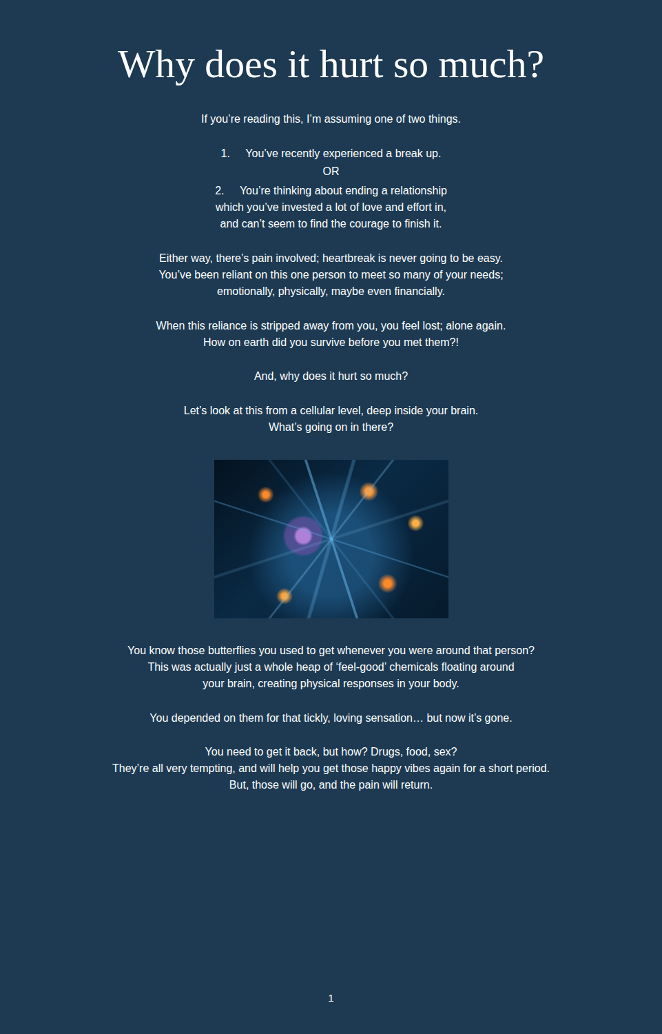Why does it hurt so much?
If you’re reading this, I’m assuming one of two things.
You’ve recently experienced a break up.OR
You’re thinking about ending a relationship
which you’ve invested a lot of love and effort in,
and can’t seem to find the courage to finish it.
Either way, there’s pain involved; heartbreak is never going to be easy.
You’ve been reliant on this one person to meet so many of your needs;
emotionally, physically, maybe even financially.
When this reliance is stripped away from you, you feel lost; alone again.
How on earth did you survive before you met them?!
And, why does it hurt so much?
Let’s look at this from a cellular level, deep inside your brain.
What’s going on in there?
You know those butterflies you used to get whenever you were around that person?
This was actually just a whole heap of ‘feel-good’ chemicals floating around
your brain, creating physical responses in your body.
You depended on them for that tickly, loving sensation… but now it’s gone.
You need to get it back, but how? Drugs, food, sex?
They’re all very tempting, and will help you get those happy vibes again for a short period.
But, those will go, and the pain will return.
1